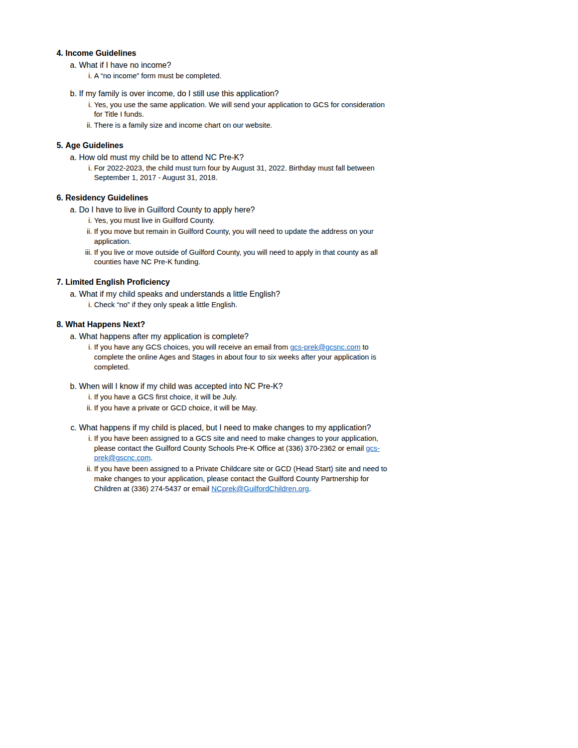Income Guidelines
What if I have no income?
A “no income” form must be completed.
If my family is over income, do I still use this application?
Yes, you use the same application. We will send your application to GCS for consideration for Title I funds.
There is a family size and income chart on our website.
Age Guidelines
How old must my child be to attend NC Pre-K?
For 2022-2023, the child must turn four by August 31, 2022. Birthday must fall between September 1, 2017 - August 31, 2018.
Residency Guidelines
Do I have to live in Guilford County to apply here?
Yes, you must live in Guilford County.
If you move but remain in Guilford County, you will need to update the address on your application.
If you live or move outside of Guilford County, you will need to apply in that county as all counties have NC Pre-K funding.
Limited English Proficiency
What if my child speaks and understands a little English?
Check “no” if they only speak a little English.
What Happens Next?
What happens after my application is complete?
If you have any GCS choices, you will receive an email from gcs-prek@gcsnc.com to complete the online Ages and Stages in about four to six weeks after your application is completed.
When will I know if my child was accepted into NC Pre-K?
If you have a GCS first choice, it will be July.
If you have a private or GCD choice, it will be May.
What happens if my child is placed, but I need to make changes to my application?
If you have been assigned to a GCS site and need to make changes to your application, please contact the Guilford County Schools Pre-K Office at (336) 370-2362 or email gcs-prek@gscnc.com.
If you have been assigned to a Private Childcare site or GCD (Head Start) site and need to make changes to your application, please contact the Guilford County Partnership for Children at (336) 274-5437 or email NCprek@GuilfordChildren.org.